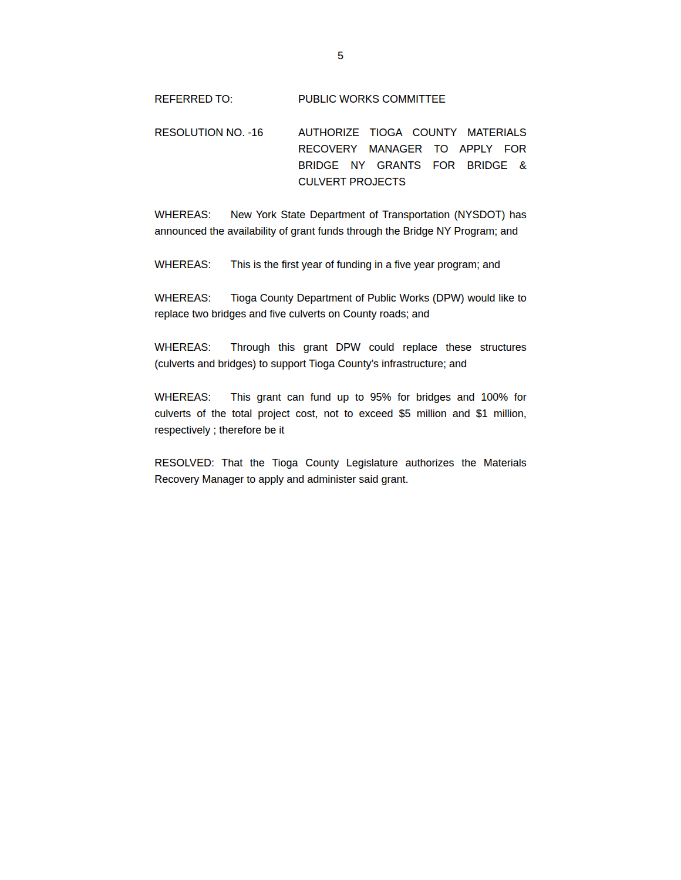5
REFERRED TO:
PUBLIC WORKS COMMITTEE
RESOLUTION NO. -16
AUTHORIZE TIOGA COUNTY MATERIALS RECOVERY MANAGER TO APPLY FOR BRIDGE NY GRANTS FOR BRIDGE & CULVERT PROJECTS
WHEREAS: New York State Department of Transportation (NYSDOT) has announced the availability of grant funds through the Bridge NY Program; and
WHEREAS: This is the first year of funding in a five year program; and
WHEREAS: Tioga County Department of Public Works (DPW) would like to replace two bridges and five culverts on County roads; and
WHEREAS: Through this grant DPW could replace these structures (culverts and bridges) to support Tioga County’s infrastructure; and
WHEREAS: This grant can fund up to 95% for bridges and 100% for culverts of the total project cost, not to exceed $5 million and $1 million, respectively ; therefore be it
RESOLVED: That the Tioga County Legislature authorizes the Materials Recovery Manager to apply and administer said grant.